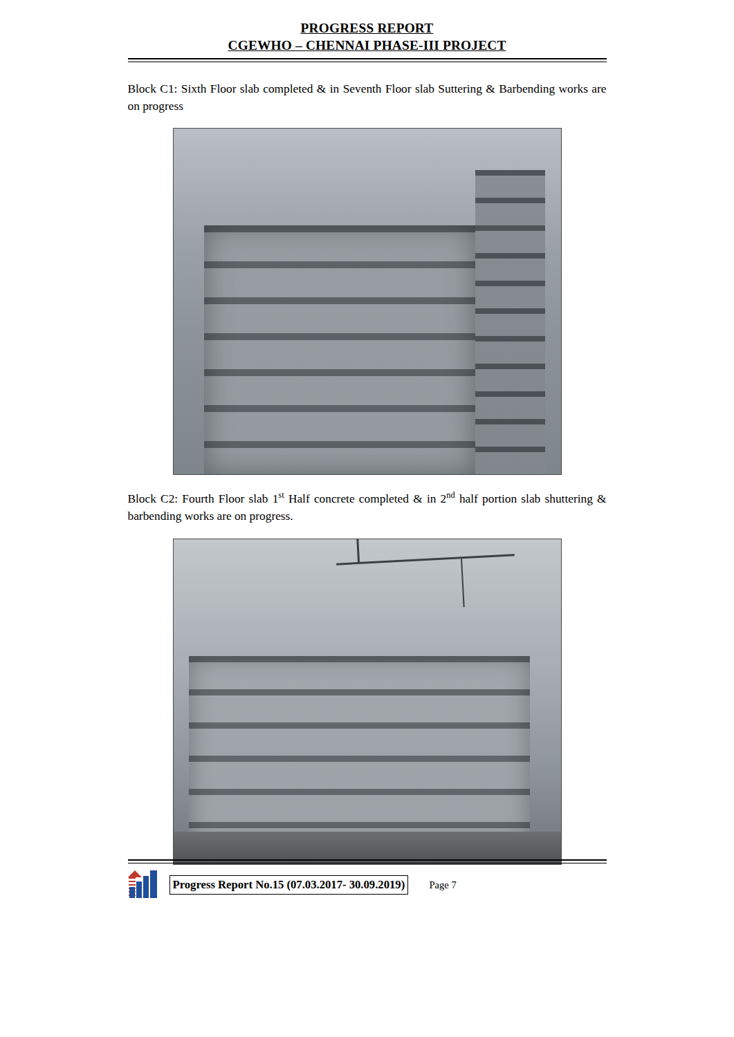PROGRESS REPORT
CGEWHO – CHENNAI PHASE-III PROJECT
Block C1: Sixth Floor slab completed & in Seventh Floor slab Suttering & Barbending works are on progress
Block C2: Fourth Floor slab 1st Half concrete completed & in 2nd half portion slab shuttering & barbending works are on progress.
Progress Report No.15 (07.03.2017- 30.09.2019) Page 7